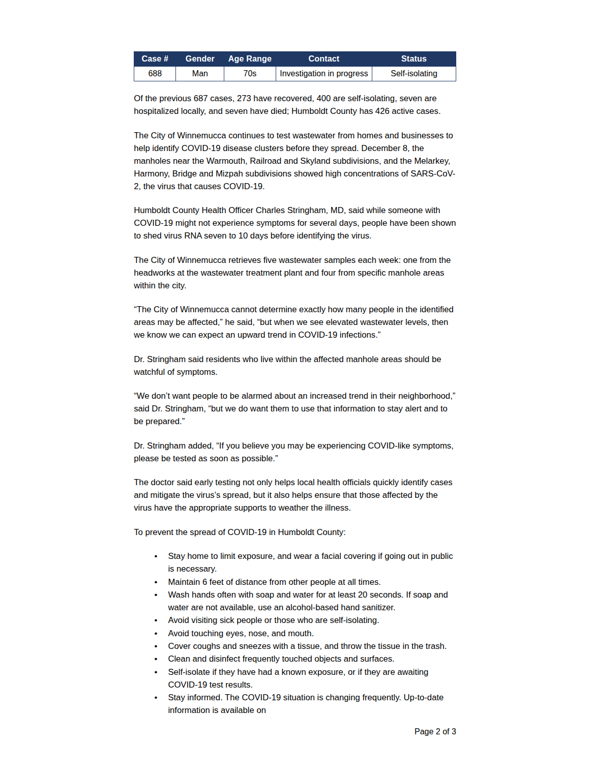| Case # | Gender | Age Range | Contact | Status |
| --- | --- | --- | --- | --- |
| 688 | Man | 70s | Investigation in progress | Self-isolating |
Of the previous 687 cases, 273 have recovered, 400 are self-isolating, seven are hospitalized locally, and seven have died; Humboldt County has 426 active cases.
The City of Winnemucca continues to test wastewater from homes and businesses to help identify COVID-19 disease clusters before they spread. December 8, the manholes near the Warmouth, Railroad and Skyland subdivisions, and the Melarkey, Harmony, Bridge and Mizpah subdivisions showed high concentrations of SARS-CoV-2, the virus that causes COVID-19.
Humboldt County Health Officer Charles Stringham, MD, said while someone with COVID-19 might not experience symptoms for several days, people have been shown to shed virus RNA seven to 10 days before identifying the virus.
The City of Winnemucca retrieves five wastewater samples each week: one from the headworks at the wastewater treatment plant and four from specific manhole areas within the city.
“The City of Winnemucca cannot determine exactly how many people in the identified areas may be affected,” he said, “but when we see elevated wastewater levels, then we know we can expect an upward trend in COVID-19 infections.”
Dr. Stringham said residents who live within the affected manhole areas should be watchful of symptoms.
“We don’t want people to be alarmed about an increased trend in their neighborhood,” said Dr. Stringham, “but we do want them to use that information to stay alert and to be prepared.”
Dr. Stringham added, “If you believe you may be experiencing COVID-like symptoms, please be tested as soon as possible.”
The doctor said early testing not only helps local health officials quickly identify cases and mitigate the virus’s spread, but it also helps ensure that those affected by the virus have the appropriate supports to weather the illness.
To prevent the spread of COVID-19 in Humboldt County:
Stay home to limit exposure, and wear a facial covering if going out in public is necessary.
Maintain 6 feet of distance from other people at all times.
Wash hands often with soap and water for at least 20 seconds. If soap and water are not available, use an alcohol-based hand sanitizer.
Avoid visiting sick people or those who are self-isolating.
Avoid touching eyes, nose, and mouth.
Cover coughs and sneezes with a tissue, and throw the tissue in the trash.
Clean and disinfect frequently touched objects and surfaces.
Self-isolate if they have had a known exposure, or if they are awaiting COVID-19 test results.
Stay informed. The COVID-19 situation is changing frequently. Up-to-date information is available on
Page 2 of 3